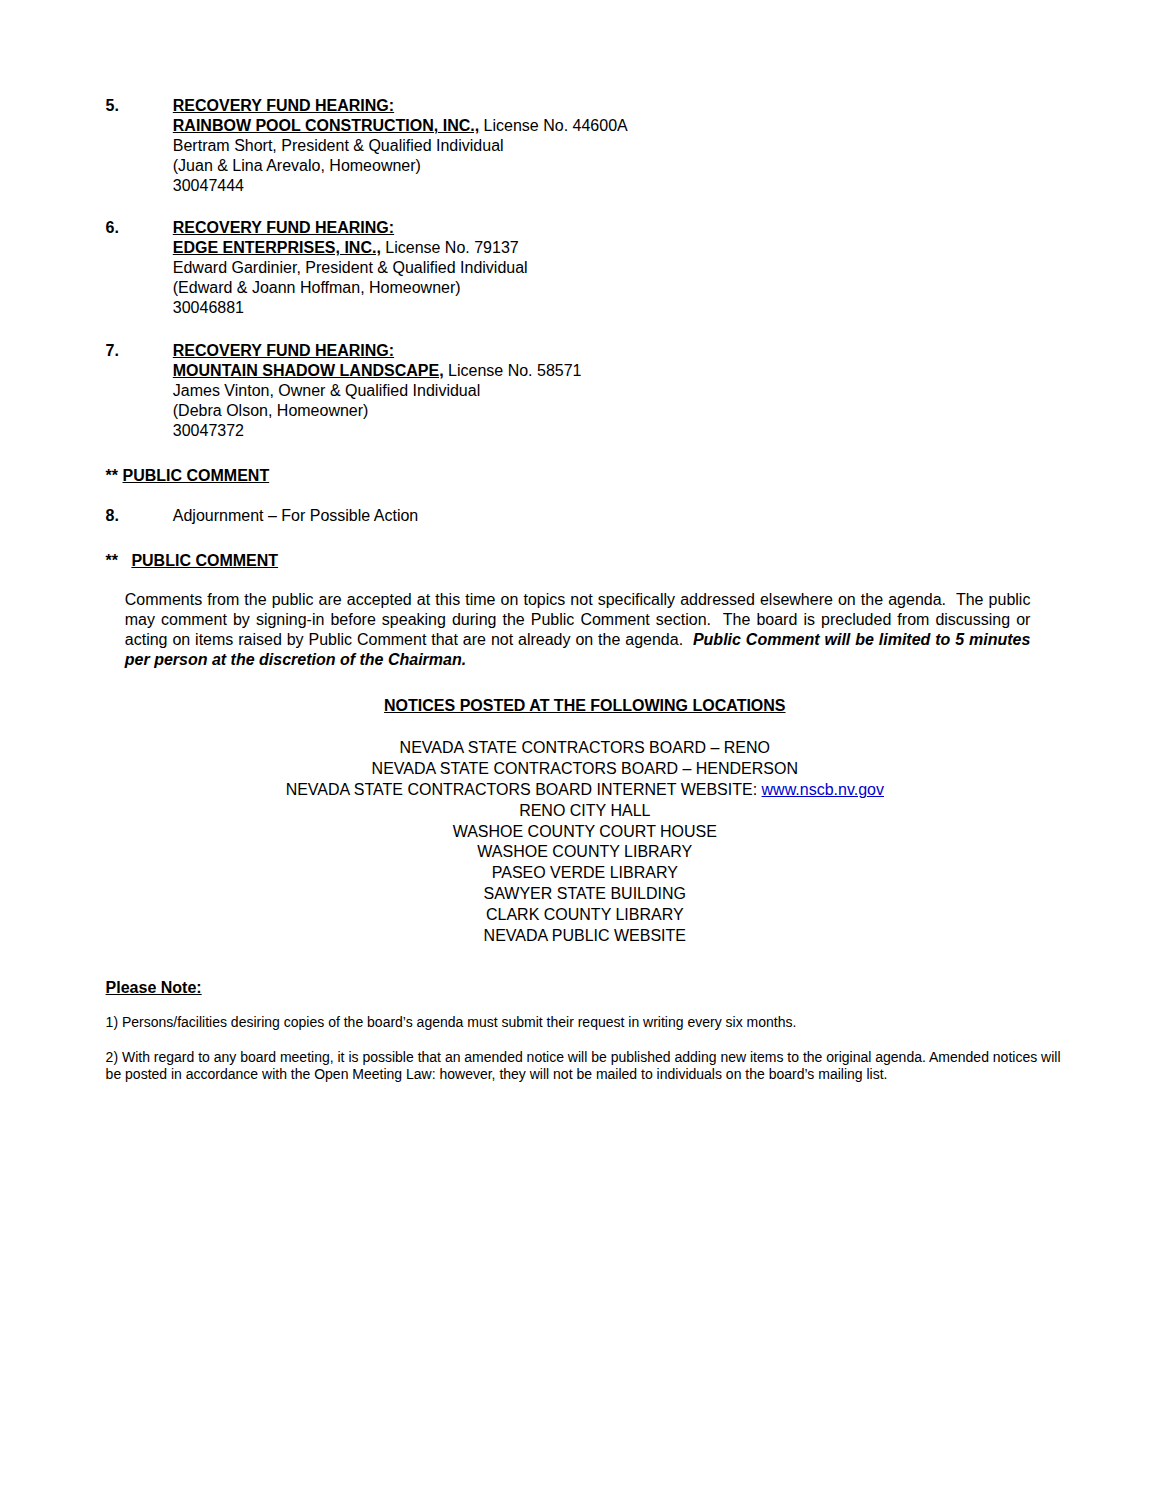5.
RECOVERY FUND HEARING: RAINBOW POOL CONSTRUCTION, INC., License No. 44600A
Bertram Short, President & Qualified Individual
(Juan & Lina Arevalo, Homeowner)
30047444
6.
RECOVERY FUND HEARING: EDGE ENTERPRISES, INC., License No. 79137
Edward Gardinier, President & Qualified Individual
(Edward & Joann Hoffman, Homeowner)
30046881
7.
RECOVERY FUND HEARING: MOUNTAIN SHADOW LANDSCAPE, License No. 58571
James Vinton, Owner & Qualified Individual
(Debra Olson, Homeowner)
30047372
** PUBLIC COMMENT
8.
Adjournment – For Possible Action
** PUBLIC COMMENT
Comments from the public are accepted at this time on topics not specifically addressed elsewhere on the agenda. The public may comment by signing-in before speaking during the Public Comment section. The board is precluded from discussing or acting on items raised by Public Comment that are not already on the agenda. Public Comment will be limited to 5 minutes per person at the discretion of the Chairman.
NOTICES POSTED AT THE FOLLOWING LOCATIONS
NEVADA STATE CONTRACTORS BOARD – RENO
NEVADA STATE CONTRACTORS BOARD – HENDERSON
NEVADA STATE CONTRACTORS BOARD INTERNET WEBSITE: www.nscb.nv.gov
RENO CITY HALL
WASHOE COUNTY COURT HOUSE
WASHOE COUNTY LIBRARY
PASEO VERDE LIBRARY
SAWYER STATE BUILDING
CLARK COUNTY LIBRARY
NEVADA PUBLIC WEBSITE
Please Note:
1) Persons/facilities desiring copies of the board’s agenda must submit their request in writing every six months.
2) With regard to any board meeting, it is possible that an amended notice will be published adding new items to the original agenda. Amended notices will be posted in accordance with the Open Meeting Law: however, they will not be mailed to individuals on the board’s mailing list.